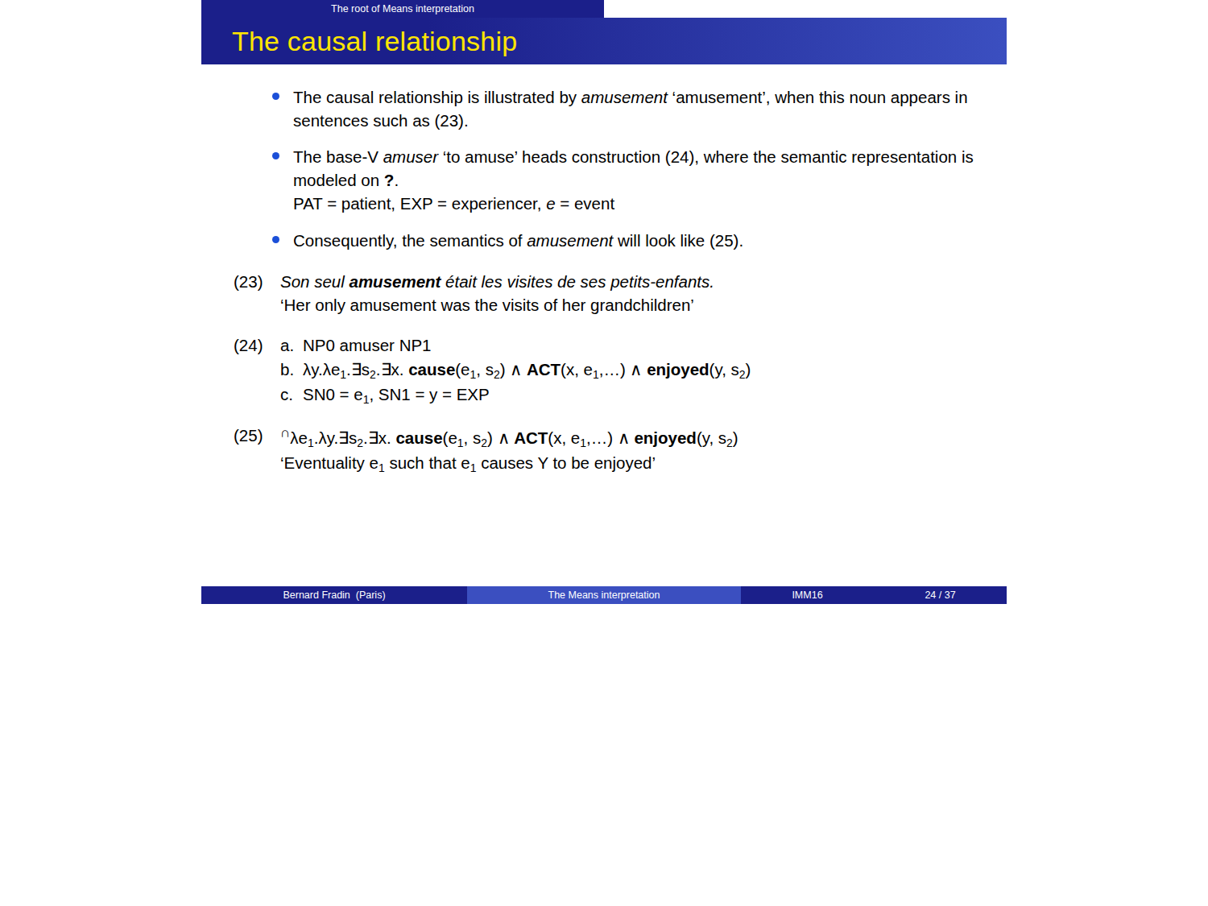The root of Means interpretation
The causal relationship
The causal relationship is illustrated by amusement ‘amusement’, when this noun appears in sentences such as (23).
The base-V amuser ‘to amuse’ heads construction (24), where the semantic representation is modeled on ?.
PAT = patient, EXP = experiencer, e = event
Consequently, the semantics of amusement will look like (25).
(23)
Son seul amusement était les visites de ses petits-enfants. ‘Her only amusement was the visits of her grandchildren’
(24)
a.
NP0 amuser NP1
b.
λy.λe1.∃s2.∃x. cause(e1, s2) ∧ ACT(x, e1,…) ∧ enjoyed(y, s2)
c.
SN0 = e1, SN1 = y = EXP
(25)
∩λe1.λy.∃s2.∃x. cause(e1, s2) ∧ ACT(x, e1,…) ∧ enjoyed(y, s2) ‘Eventuality e1 such that e1 causes Y to be enjoyed’
Bernard Fradin (Paris)
The Means interpretation
IMM1624 / 37